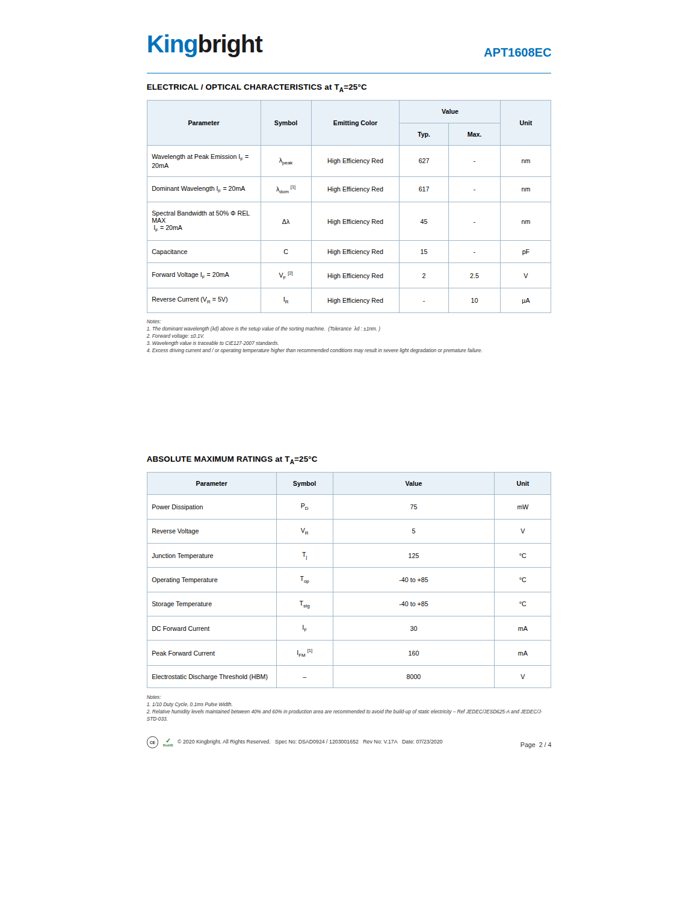King bright
APT1608EC
ELECTRICAL / OPTICAL CHARACTERISTICS at TA=25°C
| Parameter | Symbol | Emitting Color | Value | Unit |
| --- | --- | --- | --- | --- |
| Typ. | Max. |
| Wavelength at Peak Emission I F = 20mA | λ peak | High Efficiency Red | 627 | - | nm |
| Dominant Wavelength I F = 20mA | λ dom [1] | High Efficiency Red | 617 | - | nm |
| Spectral Bandwidth at 50% Φ REL MAX I F = 20mA | Δλ | High Efficiency Red | 45 | - | nm |
| Capacitance | C | High Efficiency Red | 15 | - | pF |
| Forward Voltage I F = 20mA | V F [2] | High Efficiency Red | 2 | 2.5 | V |
| Reverse Current (V R = 5V) | I R | High Efficiency Red | - | 10 | µA |
Notes:
1. The dominant wavelength (λd) above is the setup value of the sorting machine. (Tolerance λd : ±1nm. )
2. Forward voltage: ±0.1V.
3. Wavelength value is traceable to CIE127-2007 standards.
4. Excess driving current and / or operating temperature higher than recommended conditions may result in severe light degradation or premature failure.
ABSOLUTE MAXIMUM RATINGS at TA=25°C
| Parameter | Symbol | Value | Unit |
| --- | --- | --- | --- |
| Power Dissipation | P D | 75 | mW |
| Reverse Voltage | V R | 5 | V |
| Junction Temperature | T j | 125 | °C |
| Operating Temperature | T op | -40 to +85 | °C |
| Storage Temperature | T stg | -40 to +85 | °C |
| DC Forward Current | I F | 30 | mA |
| Peak Forward Current | I FM [1] | 160 | mA |
| Electrostatic Discharge Threshold (HBM) | – | 8000 | V |
Notes:
1. 1/10 Duty Cycle, 0.1ms Pulse Width.
2. Relative humidity levels maintained between 40% and 60% in production area are recommended to avoid the build-up of static electricity – Ref JEDEC/JESD625-A and JEDEC/J-STD-033.
CE ✓RoHS © 2020 Kingbright. All Rights Reserved. Spec No: DSAD0924 / 1203001652 Rev No: V.17A Date: 07/23/2020
Page 2 / 4